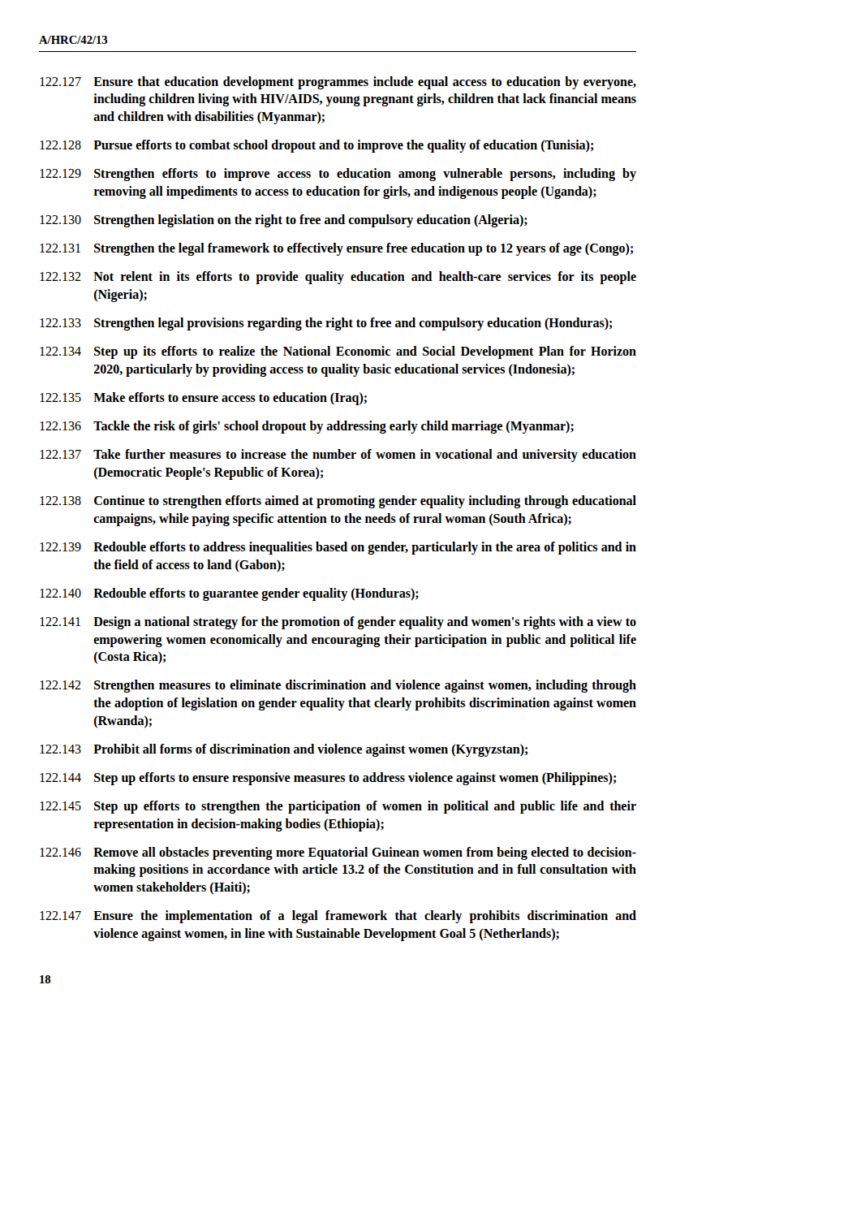A/HRC/42/13
122.127 Ensure that education development programmes include equal access to education by everyone, including children living with HIV/AIDS, young pregnant girls, children that lack financial means and children with disabilities (Myanmar);
122.128 Pursue efforts to combat school dropout and to improve the quality of education (Tunisia);
122.129 Strengthen efforts to improve access to education among vulnerable persons, including by removing all impediments to access to education for girls, and indigenous people (Uganda);
122.130 Strengthen legislation on the right to free and compulsory education (Algeria);
122.131 Strengthen the legal framework to effectively ensure free education up to 12 years of age (Congo);
122.132 Not relent in its efforts to provide quality education and health-care services for its people (Nigeria);
122.133 Strengthen legal provisions regarding the right to free and compulsory education (Honduras);
122.134 Step up its efforts to realize the National Economic and Social Development Plan for Horizon 2020, particularly by providing access to quality basic educational services (Indonesia);
122.135 Make efforts to ensure access to education (Iraq);
122.136 Tackle the risk of girls' school dropout by addressing early child marriage (Myanmar);
122.137 Take further measures to increase the number of women in vocational and university education (Democratic People's Republic of Korea);
122.138 Continue to strengthen efforts aimed at promoting gender equality including through educational campaigns, while paying specific attention to the needs of rural woman (South Africa);
122.139 Redouble efforts to address inequalities based on gender, particularly in the area of politics and in the field of access to land (Gabon);
122.140 Redouble efforts to guarantee gender equality (Honduras);
122.141 Design a national strategy for the promotion of gender equality and women's rights with a view to empowering women economically and encouraging their participation in public and political life (Costa Rica);
122.142 Strengthen measures to eliminate discrimination and violence against women, including through the adoption of legislation on gender equality that clearly prohibits discrimination against women (Rwanda);
122.143 Prohibit all forms of discrimination and violence against women (Kyrgyzstan);
122.144 Step up efforts to ensure responsive measures to address violence against women (Philippines);
122.145 Step up efforts to strengthen the participation of women in political and public life and their representation in decision-making bodies (Ethiopia);
122.146 Remove all obstacles preventing more Equatorial Guinean women from being elected to decision-making positions in accordance with article 13.2 of the Constitution and in full consultation with women stakeholders (Haiti);
122.147 Ensure the implementation of a legal framework that clearly prohibits discrimination and violence against women, in line with Sustainable Development Goal 5 (Netherlands);
18